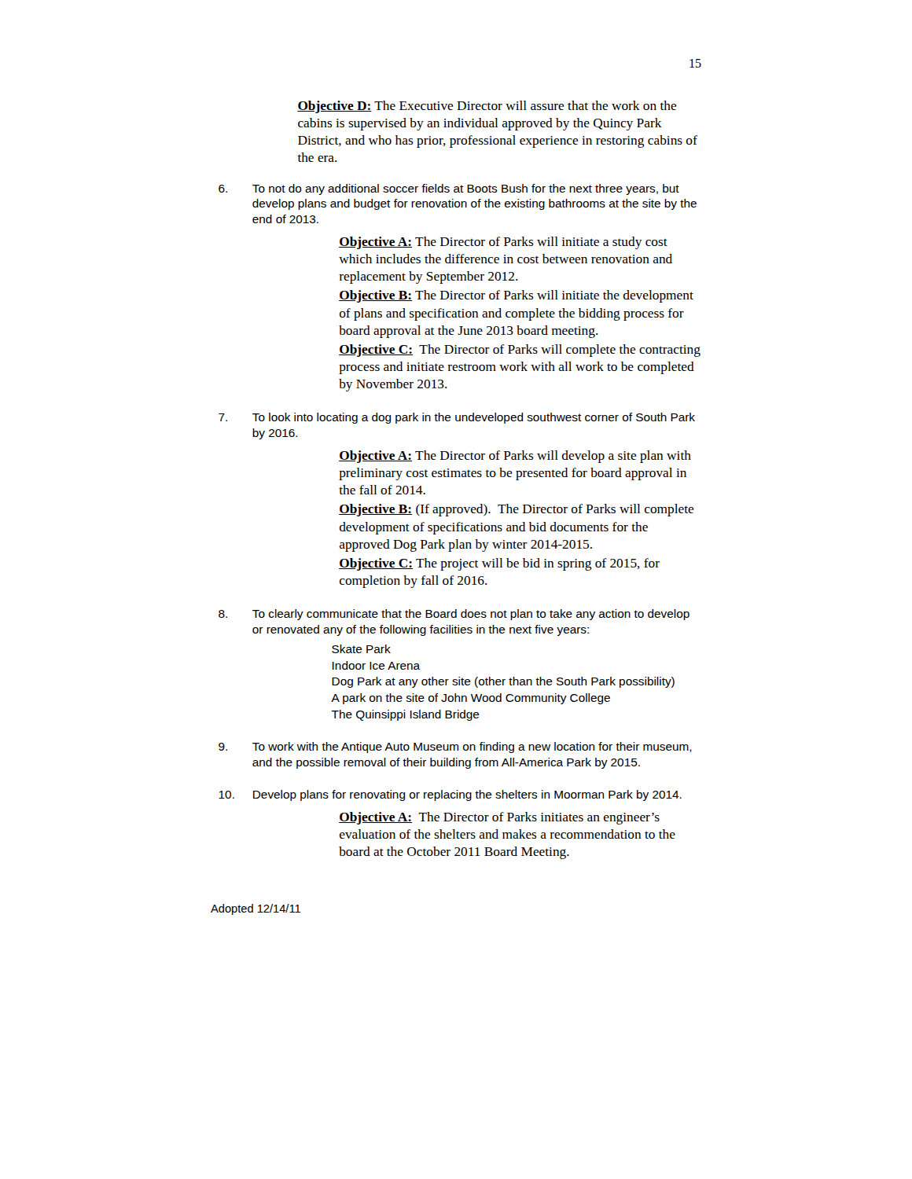15
Objective D: The Executive Director will assure that the work on the cabins is supervised by an individual approved by the Quincy Park District, and who has prior, professional experience in restoring cabins of the era.
6. To not do any additional soccer fields at Boots Bush for the next three years, but develop plans and budget for renovation of the existing bathrooms at the site by the end of 2013.
Objective A: The Director of Parks will initiate a study cost which includes the difference in cost between renovation and replacement by September 2012.
Objective B: The Director of Parks will initiate the development of plans and specification and complete the bidding process for board approval at the June 2013 board meeting.
Objective C: The Director of Parks will complete the contracting process and initiate restroom work with all work to be completed by November 2013.
7. To look into locating a dog park in the undeveloped southwest corner of South Park by 2016.
Objective A: The Director of Parks will develop a site plan with preliminary cost estimates to be presented for board approval in the fall of 2014.
Objective B: (If approved). The Director of Parks will complete development of specifications and bid documents for the approved Dog Park plan by winter 2014-2015.
Objective C: The project will be bid in spring of 2015, for completion by fall of 2016.
8. To clearly communicate that the Board does not plan to take any action to develop or renovated any of the following facilities in the next five years:
Skate Park
Indoor Ice Arena
Dog Park at any other site (other than the South Park possibility)
A park on the site of John Wood Community College
The Quinsippi Island Bridge
9. To work with the Antique Auto Museum on finding a new location for their museum, and the possible removal of their building from All-America Park by 2015.
10. Develop plans for renovating or replacing the shelters in Moorman Park by 2014.
Objective A: The Director of Parks initiates an engineer’s evaluation of the shelters and makes a recommendation to the board at the October 2011 Board Meeting.
Adopted 12/14/11